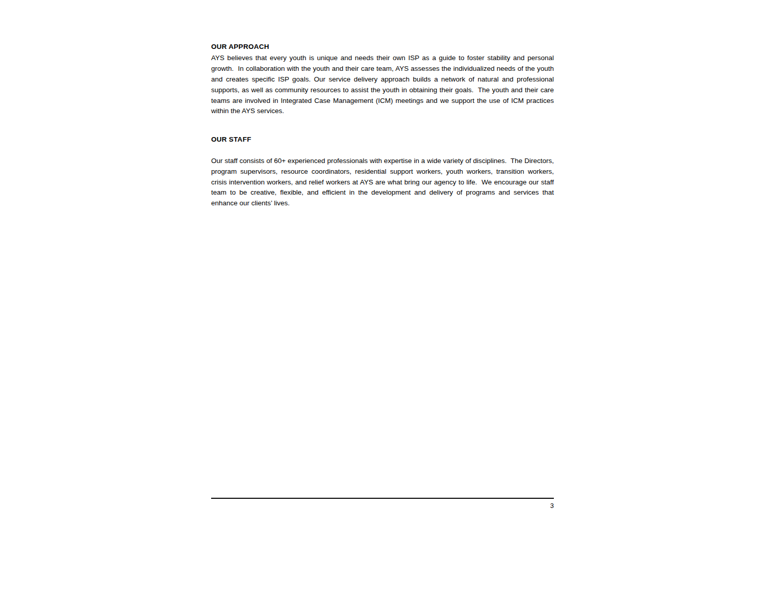OUR APPROACH
AYS believes that every youth is unique and needs their own ISP as a guide to foster stability and personal growth. In collaboration with the youth and their care team, AYS assesses the individualized needs of the youth and creates specific ISP goals. Our service delivery approach builds a network of natural and professional supports, as well as community resources to assist the youth in obtaining their goals. The youth and their care teams are involved in Integrated Case Management (ICM) meetings and we support the use of ICM practices within the AYS services.
OUR STAFF
Our staff consists of 60+ experienced professionals with expertise in a wide variety of disciplines. The Directors, program supervisors, resource coordinators, residential support workers, youth workers, transition workers, crisis intervention workers, and relief workers at AYS are what bring our agency to life. We encourage our staff team to be creative, flexible, and efficient in the development and delivery of programs and services that enhance our clients’ lives.
3